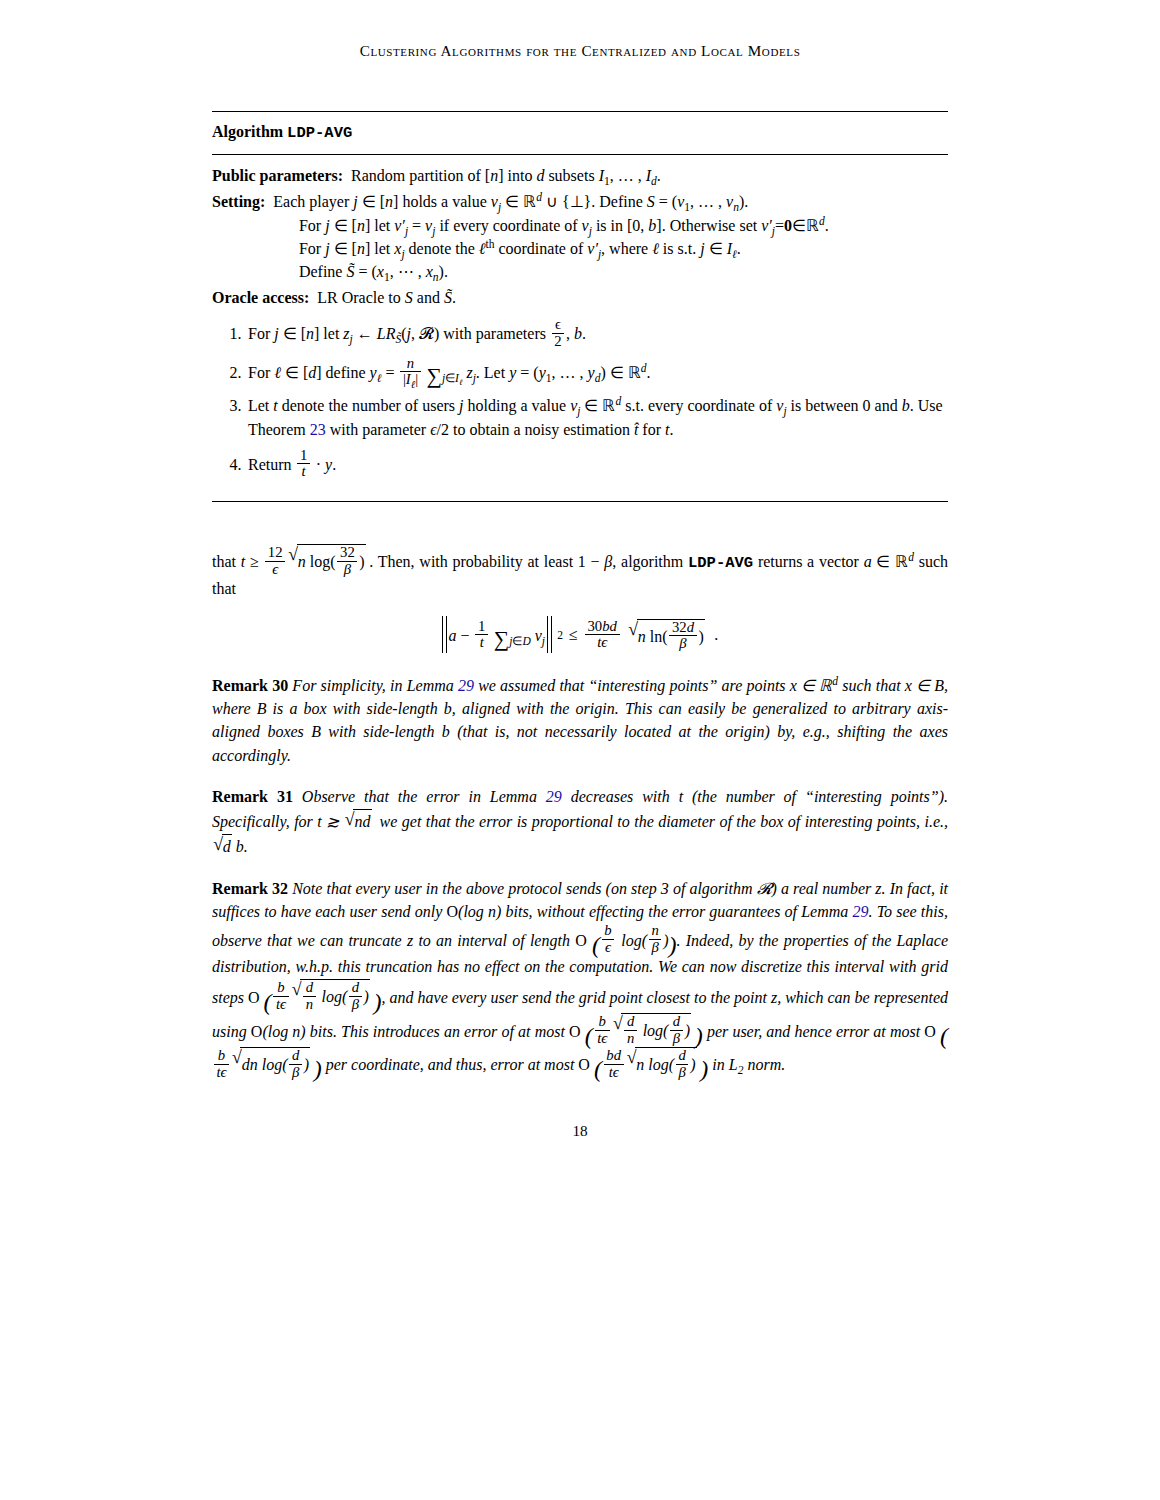Clustering Algorithms for the Centralized and Local Models
Algorithm LDP-AVG
Public parameters: Random partition of [n] into d subsets I1, … , Id.
Setting: Each player j ∈ [n] holds a value vj ∈ ℝd ∪ {⊥}. Define S = (v1, … , vn). For j ∈ [n] let v′j = vj if every coordinate of vj is in [0, b]. Otherwise set v′j=0∈ℝd. For j ∈ [n] let xj denote the ℓth coordinate of v′j, where ℓ is s.t. j ∈ Iℓ. Define S̃ = (x1, ⋯ , xn).
Oracle access: LR Oracle to S and S̃.
For j ∈ [n] let zj ← LRS̃(j, 𝓡) with parameters ϵ 2, b.
For ℓ ∈ [d] define yℓ = n|Iℓ| ∑j∈Iℓ zj. Let y = (y1, … , yd) ∈ ℝd.
Let t denote the number of users j holding a value vj ∈ ℝd s.t. every coordinate of vj is between 0 and b. Use Theorem 23 with parameter ϵ/2 to obtain a noisy estimation t̂ for t.
Return 1 t · y.
that t ≥ 12 ϵ n log(32 β). Then, with probability at least 1 − β, algorithm LDP-AVG returns a vector a ∈ ℝd such that
a − 1 t ∑j∈D vj2 ≤ 30bd tϵ n ln(32d β).
Remark 30 For simplicity, in Lemma 29 we assumed that “interesting points” are points x ∈ ℝd such that x ∈ B, where B is a box with side-length b, aligned with the origin. This can easily be generalized to arbitrary axis-aligned boxes B with side-length b (that is, not necessarily located at the origin) by, e.g., shifting the axes accordingly.
Remark 31 Observe that the error in Lemma 29 decreases with t (the number of “interesting points”). Specifically, for t ≳ nd we get that the error is proportional to the diameter of the box of interesting points, i.e., db.
Remark 32 Note that every user in the above protocol sends (on step 3 of algorithm 𝓡) a real number z. In fact, it suffices to have each user send only O(log n) bits, without effecting the error guarantees of Lemma 29. To see this, observe that we can truncate z to an interval of length O (bϵ log(nβ)). Indeed, by the properties of the Laplace distribution, w.h.p. this truncation has no effect on the computation. We can now discretize this interval with grid steps O (btϵ dn log(dβ)), and have every user send the grid point closest to the point z, which can be represented using O(log n) bits. This introduces an error of at most O (btϵ dn log(dβ)) per user, and hence error at most O (btϵ dn log(dβ)) per coordinate, and thus, error at most O (bd tϵ n log(dβ)) in L2 norm.
18